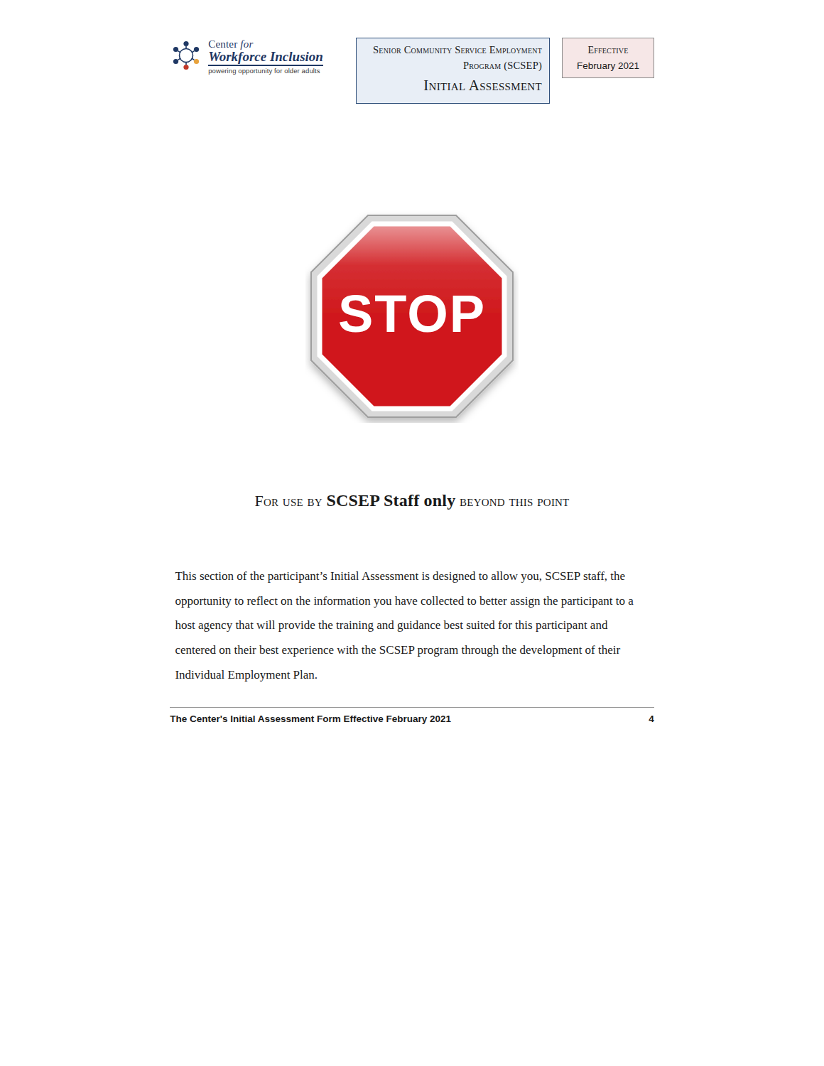Center for
Workforce Inclusion
powering opportunity for older adults
Senior Community Service Employment Program (SCSEP)
Initial Assessment
Effective
February 2021
STOP
For use by SCSEP Staff only beyond this point
This section of the participant’s Initial Assessment is designed to allow you, SCSEP staff, the opportunity to reflect on the information you have collected to better assign the participant to a host agency that will provide the training and guidance best suited for this participant and centered on their best experience with the SCSEP program through the development of their Individual Employment Plan.
The Center's Initial Assessment Form Effective February 2021
4